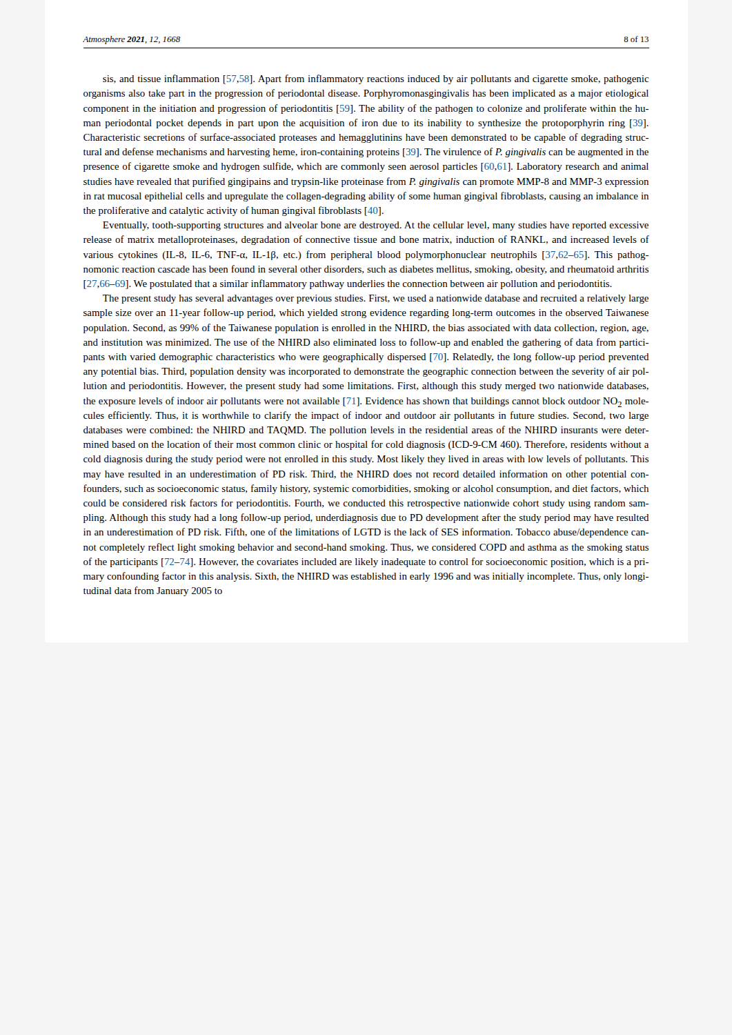Atmosphere 2021, 12, 1668 8 of 13
sis, and tissue inflammation [57,58]. Apart from inflammatory reactions induced by air pollutants and cigarette smoke, pathogenic organisms also take part in the progression of periodontal disease. Porphyromonasgingivalis has been implicated as a major etiological component in the initiation and progression of periodontitis [59]. The ability of the pathogen to colonize and proliferate within the human periodontal pocket depends in part upon the acquisition of iron due to its inability to synthesize the protoporphyrin ring [39]. Characteristic secretions of surface-associated proteases and hemagglutinins have been demonstrated to be capable of degrading structural and defense mechanisms and harvesting heme, iron-containing proteins [39]. The virulence of P. gingivalis can be augmented in the presence of cigarette smoke and hydrogen sulfide, which are commonly seen aerosol particles [60,61]. Laboratory research and animal studies have revealed that purified gingipains and trypsin-like proteinase from P. gingivalis can promote MMP-8 and MMP-3 expression in rat mucosal epithelial cells and upregulate the collagen-degrading ability of some human gingival fibroblasts, causing an imbalance in the proliferative and catalytic activity of human gingival fibroblasts [40].
Eventually, tooth-supporting structures and alveolar bone are destroyed. At the cellular level, many studies have reported excessive release of matrix metalloproteinases, degradation of connective tissue and bone matrix, induction of RANKL, and increased levels of various cytokines (IL-8, IL-6, TNF-α, IL-1β, etc.) from peripheral blood polymorphonuclear neutrophils [37,62–65]. This pathognomonic reaction cascade has been found in several other disorders, such as diabetes mellitus, smoking, obesity, and rheumatoid arthritis [27,66–69]. We postulated that a similar inflammatory pathway underlies the connection between air pollution and periodontitis.
The present study has several advantages over previous studies. First, we used a nationwide database and recruited a relatively large sample size over an 11-year follow-up period, which yielded strong evidence regarding long-term outcomes in the observed Taiwanese population. Second, as 99% of the Taiwanese population is enrolled in the NHIRD, the bias associated with data collection, region, age, and institution was minimized. The use of the NHIRD also eliminated loss to follow-up and enabled the gathering of data from participants with varied demographic characteristics who were geographically dispersed [70]. Relatedly, the long follow-up period prevented any potential bias. Third, population density was incorporated to demonstrate the geographic connection between the severity of air pollution and periodontitis. However, the present study had some limitations. First, although this study merged two nationwide databases, the exposure levels of indoor air pollutants were not available [71]. Evidence has shown that buildings cannot block outdoor NO2 molecules efficiently. Thus, it is worthwhile to clarify the impact of indoor and outdoor air pollutants in future studies. Second, two large databases were combined: the NHIRD and TAQMD. The pollution levels in the residential areas of the NHIRD insurants were determined based on the location of their most common clinic or hospital for cold diagnosis (ICD-9-CM 460). Therefore, residents without a cold diagnosis during the study period were not enrolled in this study. Most likely they lived in areas with low levels of pollutants. This may have resulted in an underestimation of PD risk. Third, the NHIRD does not record detailed information on other potential confounders, such as socioeconomic status, family history, systemic comorbidities, smoking or alcohol consumption, and diet factors, which could be considered risk factors for periodontitis. Fourth, we conducted this retrospective nationwide cohort study using random sampling. Although this study had a long follow-up period, underdiagnosis due to PD development after the study period may have resulted in an underestimation of PD risk. Fifth, one of the limitations of LGTD is the lack of SES information. Tobacco abuse/dependence cannot completely reflect light smoking behavior and second-hand smoking. Thus, we considered COPD and asthma as the smoking status of the participants [72–74]. However, the covariates included are likely inadequate to control for socioeconomic position, which is a primary confounding factor in this analysis. Sixth, the NHIRD was established in early 1996 and was initially incomplete. Thus, only longitudinal data from January 2005 to